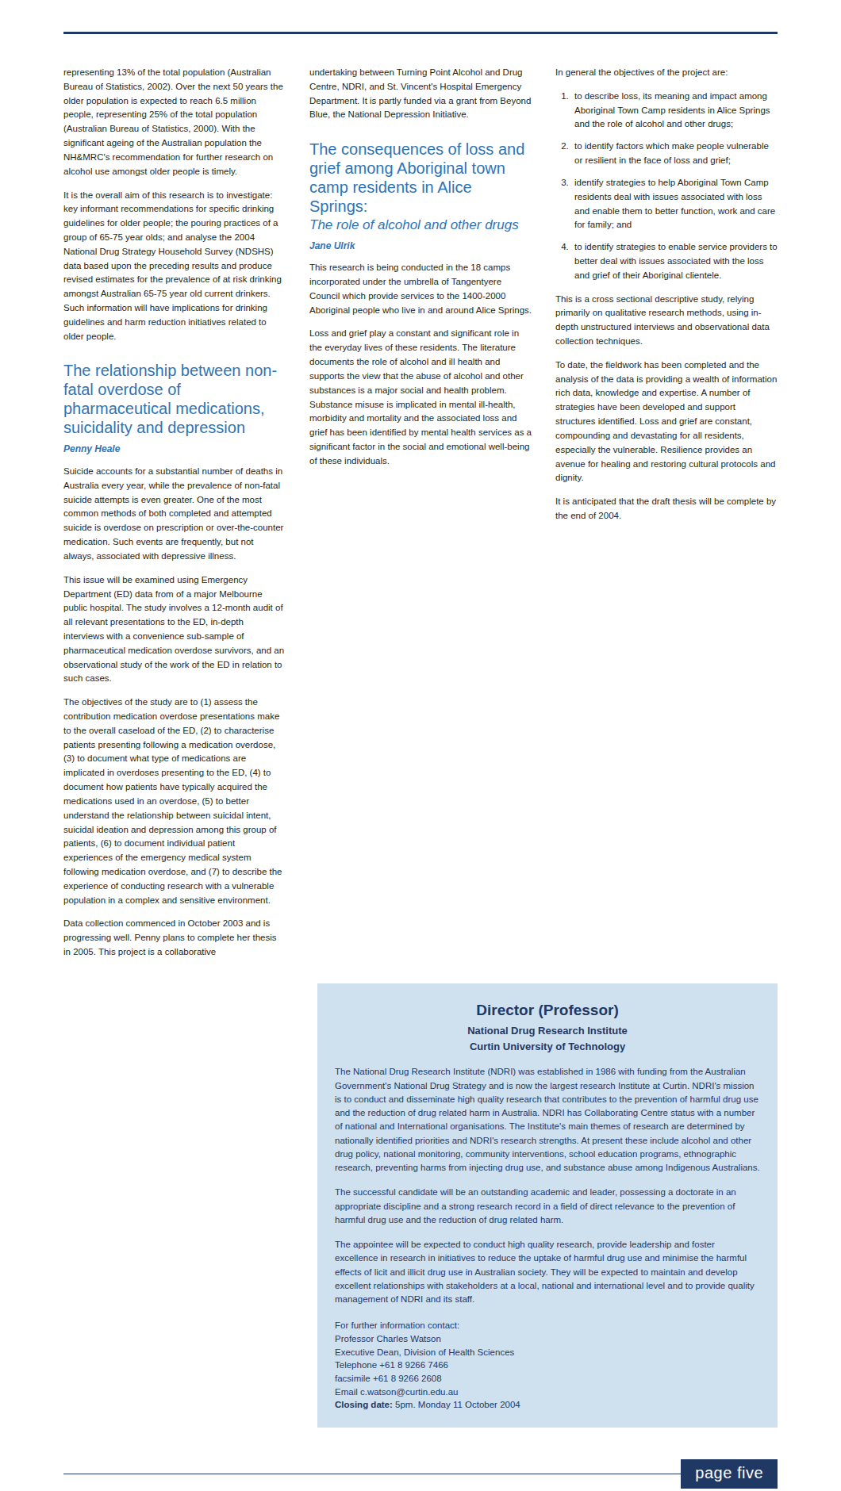representing 13% of the total population (Australian Bureau of Statistics, 2002). Over the next 50 years the older population is expected to reach 6.5 million people, representing 25% of the total population (Australian Bureau of Statistics, 2000). With the significant ageing of the Australian population the NH&MRC's recommendation for further research on alcohol use amongst older people is timely.
It is the overall aim of this research is to investigate: key informant recommendations for specific drinking guidelines for older people; the pouring practices of a group of 65-75 year olds; and analyse the 2004 National Drug Strategy Household Survey (NDSHS) data based upon the preceding results and produce revised estimates for the prevalence of at risk drinking amongst Australian 65-75 year old current drinkers. Such information will have implications for drinking guidelines and harm reduction initiatives related to older people.
The relationship between non-fatal overdose of pharmaceutical medications, suicidality and depression
Penny Heale
Suicide accounts for a substantial number of deaths in Australia every year, while the prevalence of non-fatal suicide attempts is even greater. One of the most common methods of both completed and attempted suicide is overdose on prescription or over-the-counter medication. Such events are frequently, but not always, associated with depressive illness.
This issue will be examined using Emergency Department (ED) data from of a major Melbourne public hospital. The study involves a 12-month audit of all relevant presentations to the ED, in-depth interviews with a convenience sub-sample of pharmaceutical medication overdose survivors, and an observational study of the work of the ED in relation to such cases.
The objectives of the study are to (1) assess the contribution medication overdose presentations make to the overall caseload of the ED, (2) to characterise patients presenting following a medication overdose, (3) to document what type of medications are implicated in overdoses presenting to the ED, (4) to document how patients have typically acquired the medications used in an overdose, (5) to better understand the relationship between suicidal intent, suicidal ideation and depression among this group of patients, (6) to document individual patient experiences of the emergency medical system following medication overdose, and (7) to describe the experience of conducting research with a vulnerable population in a complex and sensitive environment.
Data collection commenced in October 2003 and is progressing well. Penny plans to complete her thesis in 2005. This project is a collaborative
undertaking between Turning Point Alcohol and Drug Centre, NDRI, and St. Vincent's Hospital Emergency Department. It is partly funded via a grant from Beyond Blue, the National Depression Initiative.
The consequences of loss and grief among Aboriginal town camp residents in Alice Springs: The role of alcohol and other drugs
Jane Ulrik
This research is being conducted in the 18 camps incorporated under the umbrella of Tangentyere Council which provide services to the 1400-2000 Aboriginal people who live in and around Alice Springs.
Loss and grief play a constant and significant role in the everyday lives of these residents. The literature documents the role of alcohol and ill health and supports the view that the abuse of alcohol and other substances is a major social and health problem. Substance misuse is implicated in mental ill-health, morbidity and mortality and the associated loss and grief has been identified by mental health services as a significant factor in the social and emotional well-being of these individuals.
In general the objectives of the project are:
to describe loss, its meaning and impact among Aboriginal Town Camp residents in Alice Springs and the role of alcohol and other drugs;
to identify factors which make people vulnerable or resilient in the face of loss and grief;
identify strategies to help Aboriginal Town Camp residents deal with issues associated with loss and enable them to better function, work and care for family; and
to identify strategies to enable service providers to better deal with issues associated with the loss and grief of their Aboriginal clientele.
This is a cross sectional descriptive study, relying primarily on qualitative research methods, using in-depth unstructured interviews and observational data collection techniques.
To date, the fieldwork has been completed and the analysis of the data is providing a wealth of information rich data, knowledge and expertise. A number of strategies have been developed and support structures identified. Loss and grief are constant, compounding and devastating for all residents, especially the vulnerable. Resilience provides an avenue for healing and restoring cultural protocols and dignity.
It is anticipated that the draft thesis will be complete by the end of 2004.
Director (Professor) National Drug Research Institute Curtin University of Technology
The National Drug Research Institute (NDRI) was established in 1986 with funding from the Australian Government's National Drug Strategy and is now the largest research Institute at Curtin. NDRI's mission is to conduct and disseminate high quality research that contributes to the prevention of harmful drug use and the reduction of drug related harm in Australia. NDRI has Collaborating Centre status with a number of national and International organisations. The Institute's main themes of research are determined by nationally identified priorities and NDRI's research strengths. At present these include alcohol and other drug policy, national monitoring, community interventions, school education programs, ethnographic research, preventing harms from injecting drug use, and substance abuse among Indigenous Australians.
The successful candidate will be an outstanding academic and leader, possessing a doctorate in an appropriate discipline and a strong research record in a field of direct relevance to the prevention of harmful drug use and the reduction of drug related harm.
The appointee will be expected to conduct high quality research, provide leadership and foster excellence in research in initiatives to reduce the uptake of harmful drug use and minimise the harmful effects of licit and illicit drug use in Australian society. They will be expected to maintain and develop excellent relationships with stakeholders at a local, national and international level and to provide quality management of NDRI and its staff.
For further information contact:
Professor Charles Watson
Executive Dean, Division of Health Sciences
Telephone +61 8 9266 7466
facsimile +61 8 9266 2608
Email c.watson@curtin.edu.au
Closing date: 5pm. Monday 11 October 2004
page five